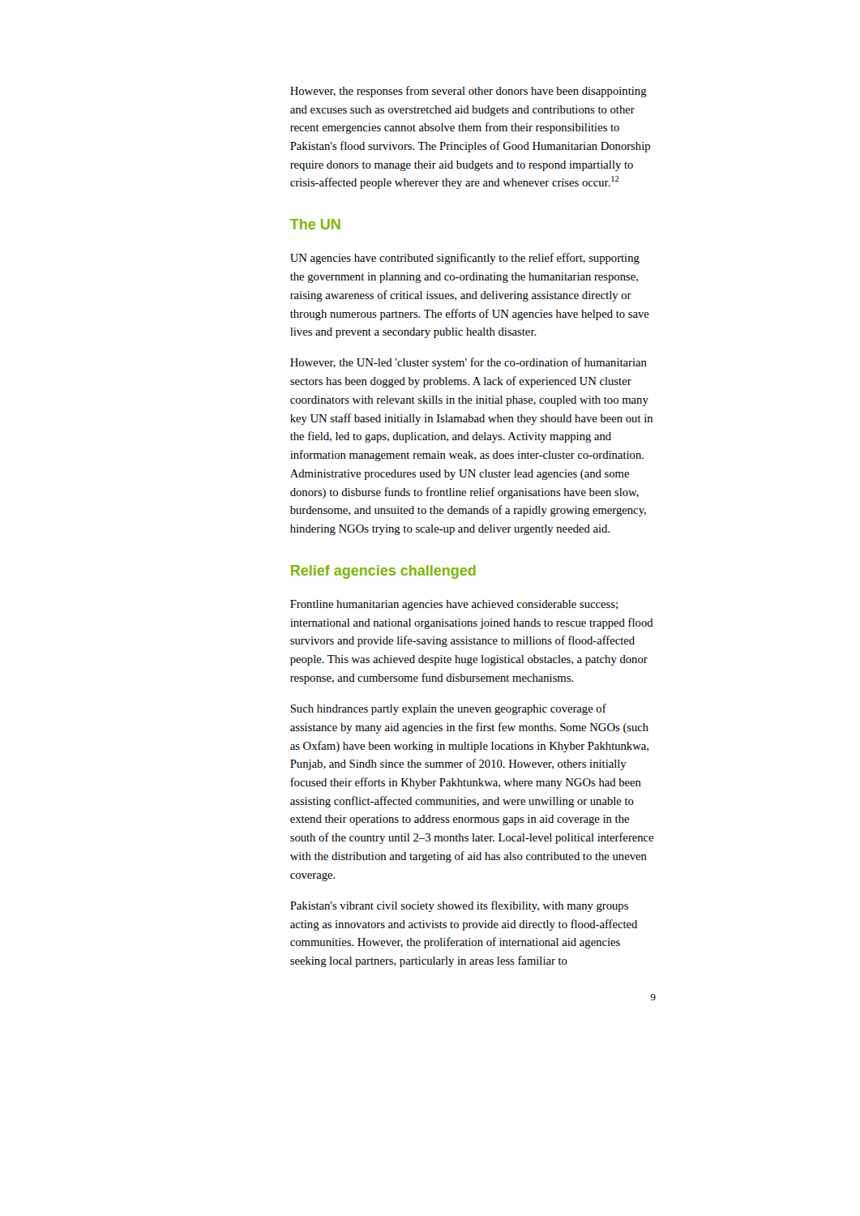However, the responses from several other donors have been disappointing and excuses such as overstretched aid budgets and contributions to other recent emergencies cannot absolve them from their responsibilities to Pakistan's flood survivors. The Principles of Good Humanitarian Donorship require donors to manage their aid budgets and to respond impartially to crisis-affected people wherever they are and whenever crises occur.12
The UN
UN agencies have contributed significantly to the relief effort, supporting the government in planning and co-ordinating the humanitarian response, raising awareness of critical issues, and delivering assistance directly or through numerous partners. The efforts of UN agencies have helped to save lives and prevent a secondary public health disaster.
However, the UN-led 'cluster system' for the co-ordination of humanitarian sectors has been dogged by problems. A lack of experienced UN cluster coordinators with relevant skills in the initial phase, coupled with too many key UN staff based initially in Islamabad when they should have been out in the field, led to gaps, duplication, and delays. Activity mapping and information management remain weak, as does inter-cluster co-ordination. Administrative procedures used by UN cluster lead agencies (and some donors) to disburse funds to frontline relief organisations have been slow, burdensome, and unsuited to the demands of a rapidly growing emergency, hindering NGOs trying to scale-up and deliver urgently needed aid.
Relief agencies challenged
Frontline humanitarian agencies have achieved considerable success; international and national organisations joined hands to rescue trapped flood survivors and provide life-saving assistance to millions of flood-affected people. This was achieved despite huge logistical obstacles, a patchy donor response, and cumbersome fund disbursement mechanisms.
Such hindrances partly explain the uneven geographic coverage of assistance by many aid agencies in the first few months. Some NGOs (such as Oxfam) have been working in multiple locations in Khyber Pakhtunkwa, Punjab, and Sindh since the summer of 2010. However, others initially focused their efforts in Khyber Pakhtunkwa, where many NGOs had been assisting conflict-affected communities, and were unwilling or unable to extend their operations to address enormous gaps in aid coverage in the south of the country until 2–3 months later. Local-level political interference with the distribution and targeting of aid has also contributed to the uneven coverage.
Pakistan's vibrant civil society showed its flexibility, with many groups acting as innovators and activists to provide aid directly to flood-affected communities. However, the proliferation of international aid agencies seeking local partners, particularly in areas less familiar to
9